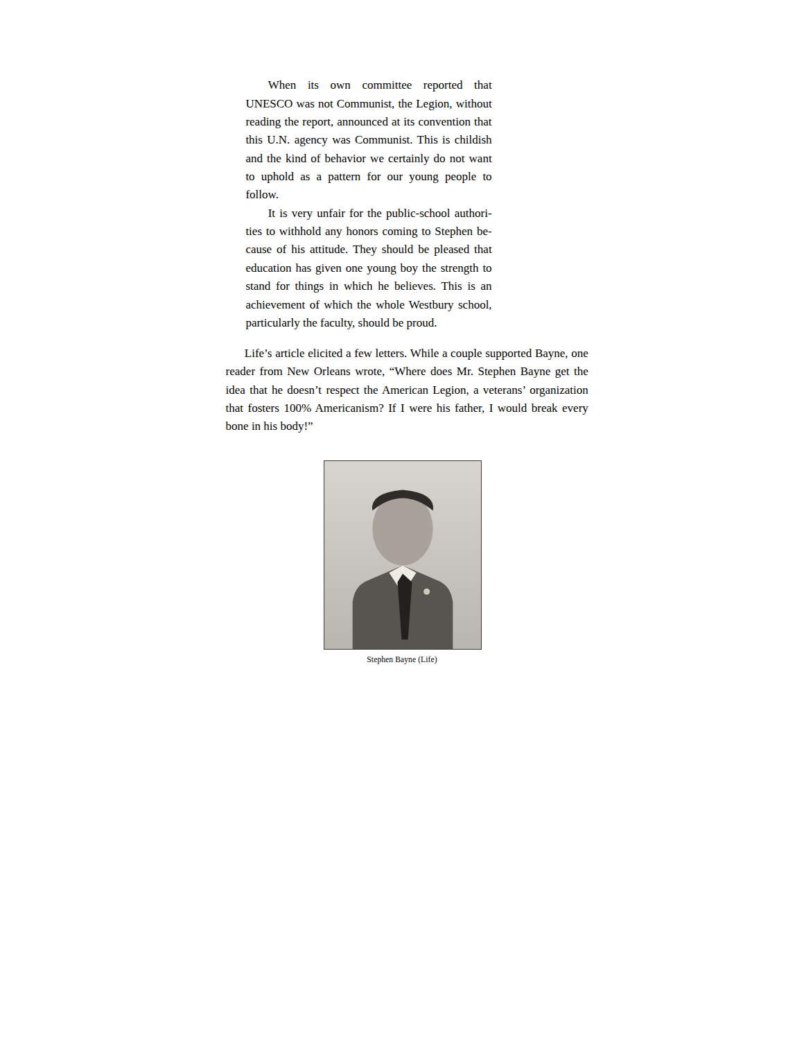When its own committee reported that UNESCO was not Communist, the Legion, without reading the report, announced at its convention that this U.N. agency was Communist. This is childish and the kind of behavior we certainly do not want to uphold as a pattern for our young people to follow.
It is very unfair for the public-school authorities to withhold any honors coming to Stephen because of his attitude. They should be pleased that education has given one young boy the strength to stand for things in which he believes. This is an achievement of which the whole Westbury school, particularly the faculty, should be proud.
Life’s article elicited a few letters. While a couple supported Bayne, one reader from New Orleans wrote, “Where does Mr. Stephen Bayne get the idea that he doesn’t respect the American Legion, a veterans’ organization that fosters 100% Americanism? If I were his father, I would break every bone in his body!”
Stephen Bayne (Life)